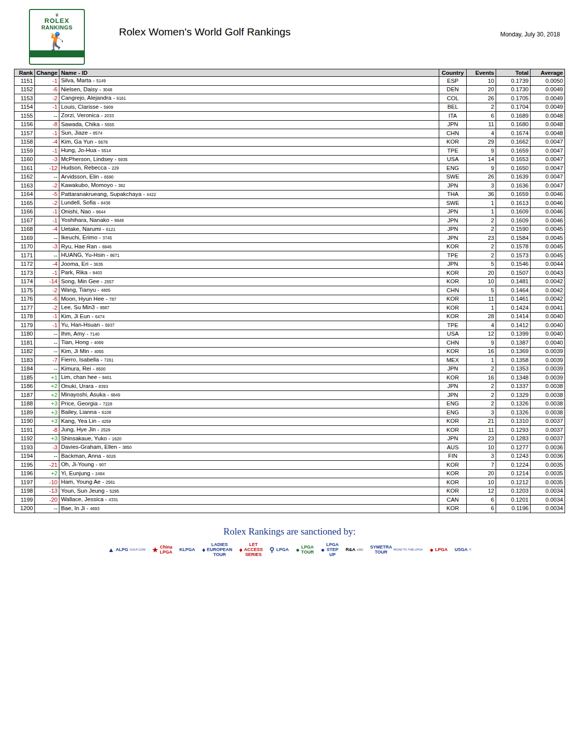♛
ROLEX
RANKINGS
🏌
Rolex Women's World Golf Rankings
Monday, July 30, 2018
| Rank | Change | Name - ID | Country | Events | Total | Average |
| --- | --- | --- | --- | --- | --- | --- |
| 1151 | -1 | Silva, Marta - 5149 | ESP | 10 | 0.1739 | 0.0050 |
| 1152 | -6 | Nielsen, Daisy - 3048 | DEN | 20 | 0.1730 | 0.0049 |
| 1153 | -2 | Cangrejo, Alejandra - 6161 | COL | 26 | 0.1705 | 0.0049 |
| 1154 | -1 | Louis, Clarisse - 5909 | BEL | 2 | 0.1704 | 0.0049 |
| 1155 | -- | Zorzi, Veronica - 2033 | ITA | 6 | 0.1689 | 0.0048 |
| 1156 | -8 | Sawada, Chika - 5555 | JPN | 11 | 0.1680 | 0.0048 |
| 1157 | -1 | Sun, Jiaze - 8574 | CHN | 4 | 0.1674 | 0.0048 |
| 1158 | -4 | Kim, Ga Yun - 5678 | KOR | 29 | 0.1662 | 0.0047 |
| 1159 | -1 | Hung, Jo-Hua - 5514 | TPE | 9 | 0.1659 | 0.0047 |
| 1160 | -3 | McPherson, Lindsey - 5935 | USA | 14 | 0.1653 | 0.0047 |
| 1161 | -12 | Hudson, Rebecca - 229 | ENG | 9 | 0.1650 | 0.0047 |
| 1162 | -- | Arvidsson, Elin - 6590 | SWE | 26 | 0.1639 | 0.0047 |
| 1163 | -2 | Kawakubo, Momoyo - 382 | JPN | 3 | 0.1636 | 0.0047 |
| 1164 | -5 | Pattaranakrueang, Supakchaya - 4422 | THA | 36 | 0.1659 | 0.0046 |
| 1165 | -2 | Lundell, Sofia - 8438 | SWE | 1 | 0.1613 | 0.0046 |
| 1166 | -1 | Onishi, Nao - 8644 | JPN | 1 | 0.1609 | 0.0046 |
| 1167 | -1 | Yoshihara, Nanako - 8648 | JPN | 2 | 0.1609 | 0.0046 |
| 1168 | -4 | Uetake, Narumi - 6121 | JPN | 2 | 0.1590 | 0.0045 |
| 1169 | -- | Ikeuchi, Erimo - 3745 | JPN | 23 | 0.1584 | 0.0045 |
| 1170 | -3 | Ryu, Hae Ran - 6946 | KOR | 2 | 0.1578 | 0.0045 |
| 1171 | -- | HUANG, Yu-Hsin - 8671 | TPE | 2 | 0.1573 | 0.0045 |
| 1172 | -4 | Jooma, Eri - 3635 | JPN | 5 | 0.1546 | 0.0044 |
| 1173 | -1 | Park, Rika - 8403 | KOR | 20 | 0.1507 | 0.0043 |
| 1174 | -14 | Song, Min Gee - 2557 | KOR | 10 | 0.1481 | 0.0042 |
| 1175 | -2 | Wang, Tianyu - 4805 | CHN | 5 | 0.1464 | 0.0042 |
| 1176 | -6 | Moon, Hyun Hee - 787 | KOR | 11 | 0.1461 | 0.0042 |
| 1177 | -2 | Lee, Su Min3 - 8587 | KOR | 1 | 0.1424 | 0.0041 |
| 1178 | -1 | Kim, Ji Eun - 6474 | KOR | 28 | 0.1414 | 0.0040 |
| 1179 | -1 | Yu, Han-Hsuan - 5937 | TPE | 4 | 0.1412 | 0.0040 |
| 1180 | -- | Ihm, Amy - 7140 | USA | 12 | 0.1399 | 0.0040 |
| 1181 | -- | Tian, Hong - 4069 | CHN | 9 | 0.1387 | 0.0040 |
| 1182 | -- | Kim, Ji Min - 4055 | KOR | 16 | 0.1369 | 0.0039 |
| 1183 | -7 | Fierro, Isabella - 7261 | MEX | 1 | 0.1358 | 0.0039 |
| 1184 | -- | Kimura, Rei - 8500 | JPN | 2 | 0.1353 | 0.0039 |
| 1185 | +1 | Lim, chan hee - 8401 | KOR | 16 | 0.1348 | 0.0039 |
| 1186 | +2 | Onuki, Urara - 8393 | JPN | 2 | 0.1337 | 0.0038 |
| 1187 | +2 | Minayoshi, Asuka - 6849 | JPN | 2 | 0.1329 | 0.0038 |
| 1188 | +3 | Price, Georgia - 7228 | ENG | 2 | 0.1326 | 0.0038 |
| 1189 | +3 | Bailey, Lianna - 6108 | ENG | 3 | 0.1326 | 0.0038 |
| 1190 | +3 | Kang, Yea Lin - 4259 | KOR | 21 | 0.1310 | 0.0037 |
| 1191 | -8 | Jung, Hye Jin - 2529 | KOR | 11 | 0.1293 | 0.0037 |
| 1192 | +3 | Shinsakaue, Yuko - 1620 | JPN | 23 | 0.1283 | 0.0037 |
| 1193 | -3 | Davies-Graham, Ellen - 3850 | AUS | 10 | 0.1277 | 0.0036 |
| 1194 | -- | Backman, Anna - 6026 | FIN | 3 | 0.1243 | 0.0036 |
| 1195 | -21 | Oh, Ji-Young - 907 | KOR | 7 | 0.1224 | 0.0035 |
| 1196 | +2 | Yi, Eunjung - 2484 | KOR | 20 | 0.1214 | 0.0035 |
| 1197 | -10 | Ham, Young Ae - 2561 | KOR | 10 | 0.1212 | 0.0035 |
| 1198 | -13 | Youn, Sun Jeung - 5295 | KOR | 12 | 0.1203 | 0.0034 |
| 1199 | -20 | Wallace, Jessica - 4331 | CAN | 6 | 0.1201 | 0.0034 |
| 1200 | -- | Bae, In Ji - 4693 | KOR | 6 | 0.1196 | 0.0034 |
Rolex Rankings are sanctioned by:
▲ALPGGOLF.COM ★China
LPGA KLPGA ♦LADIES
EUROPEAN
TOUR ♦LET
ACCESS
SERIES ⚲LPGA ●LPGA
TOUR ●LPGA
STEP
UP R&ALGU SYMETRA
TOURROAD TO THE LPGA ●LPGA USGA®